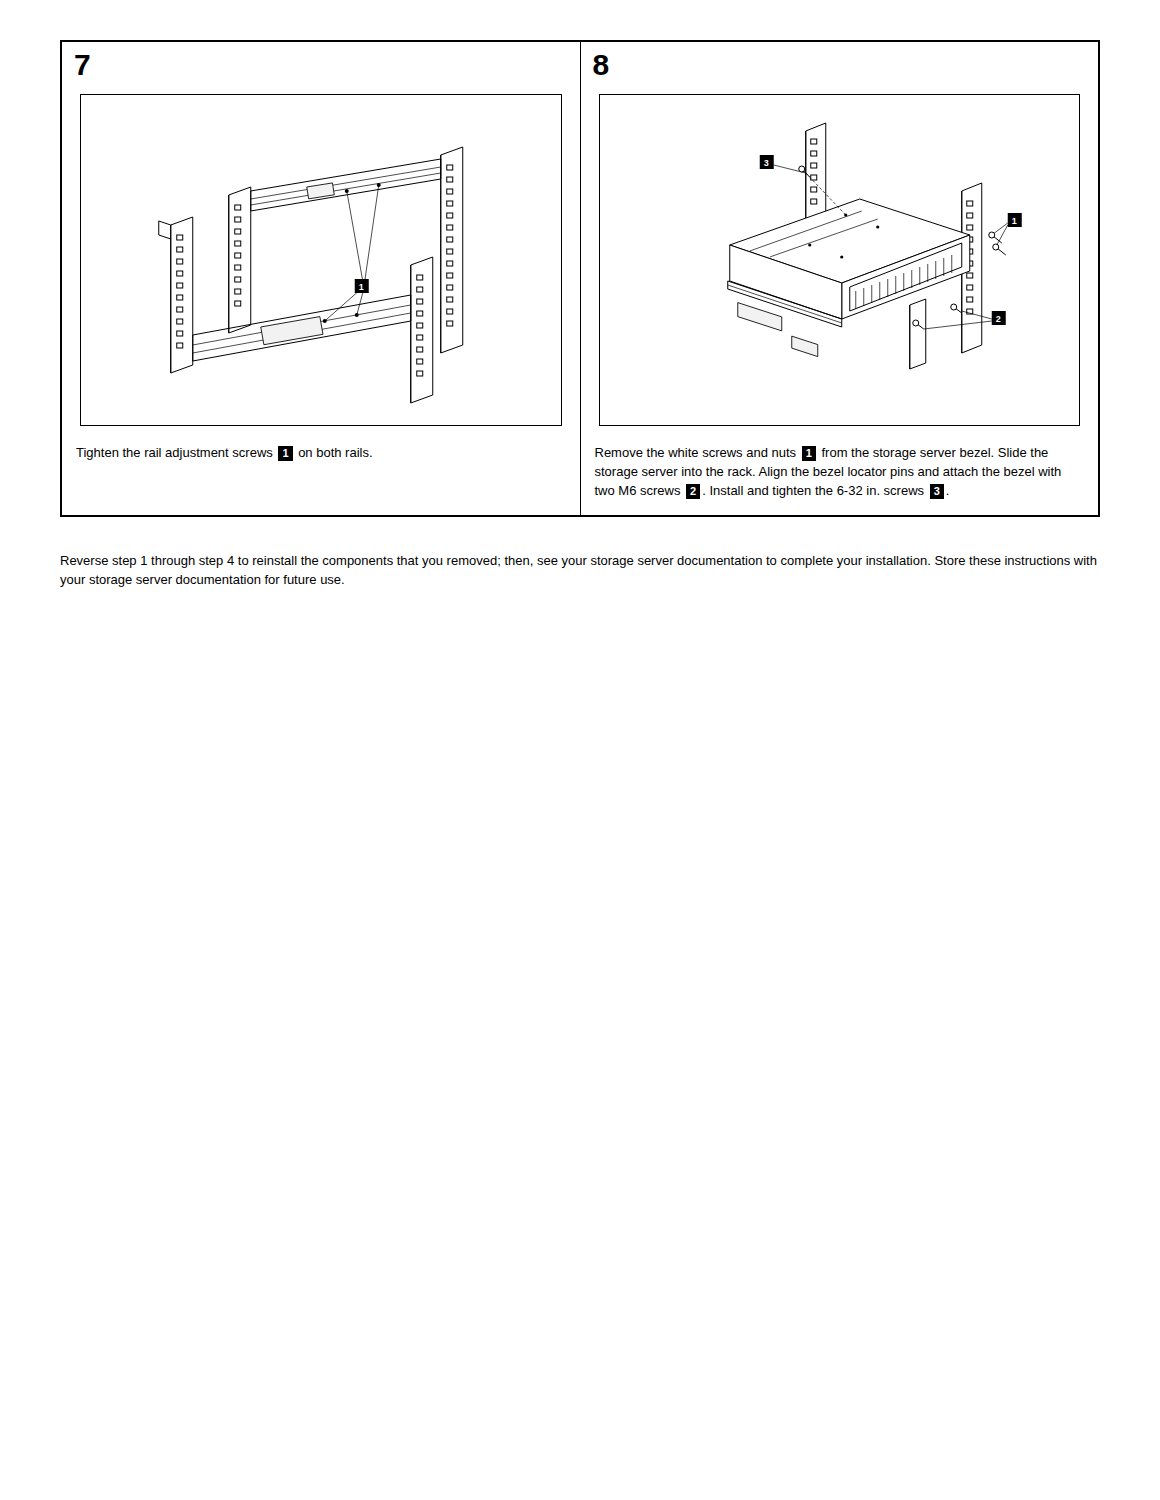| 7 1 Tighten the rail adjustment screws 1 on both rails. | 8 3 1 2 Remove the white screws and nuts 1 from the storage server bezel. Slide the storage server into the rack. Align the bezel locator pins and attach the bezel with two M6 screws 2 . Install and tighten the 6-32 in. screws 3 . |
Reverse step 1 through step 4 to reinstall the components that you removed; then, see your storage server documentation to complete your installation. Store these instructions with your storage server documentation for future use.